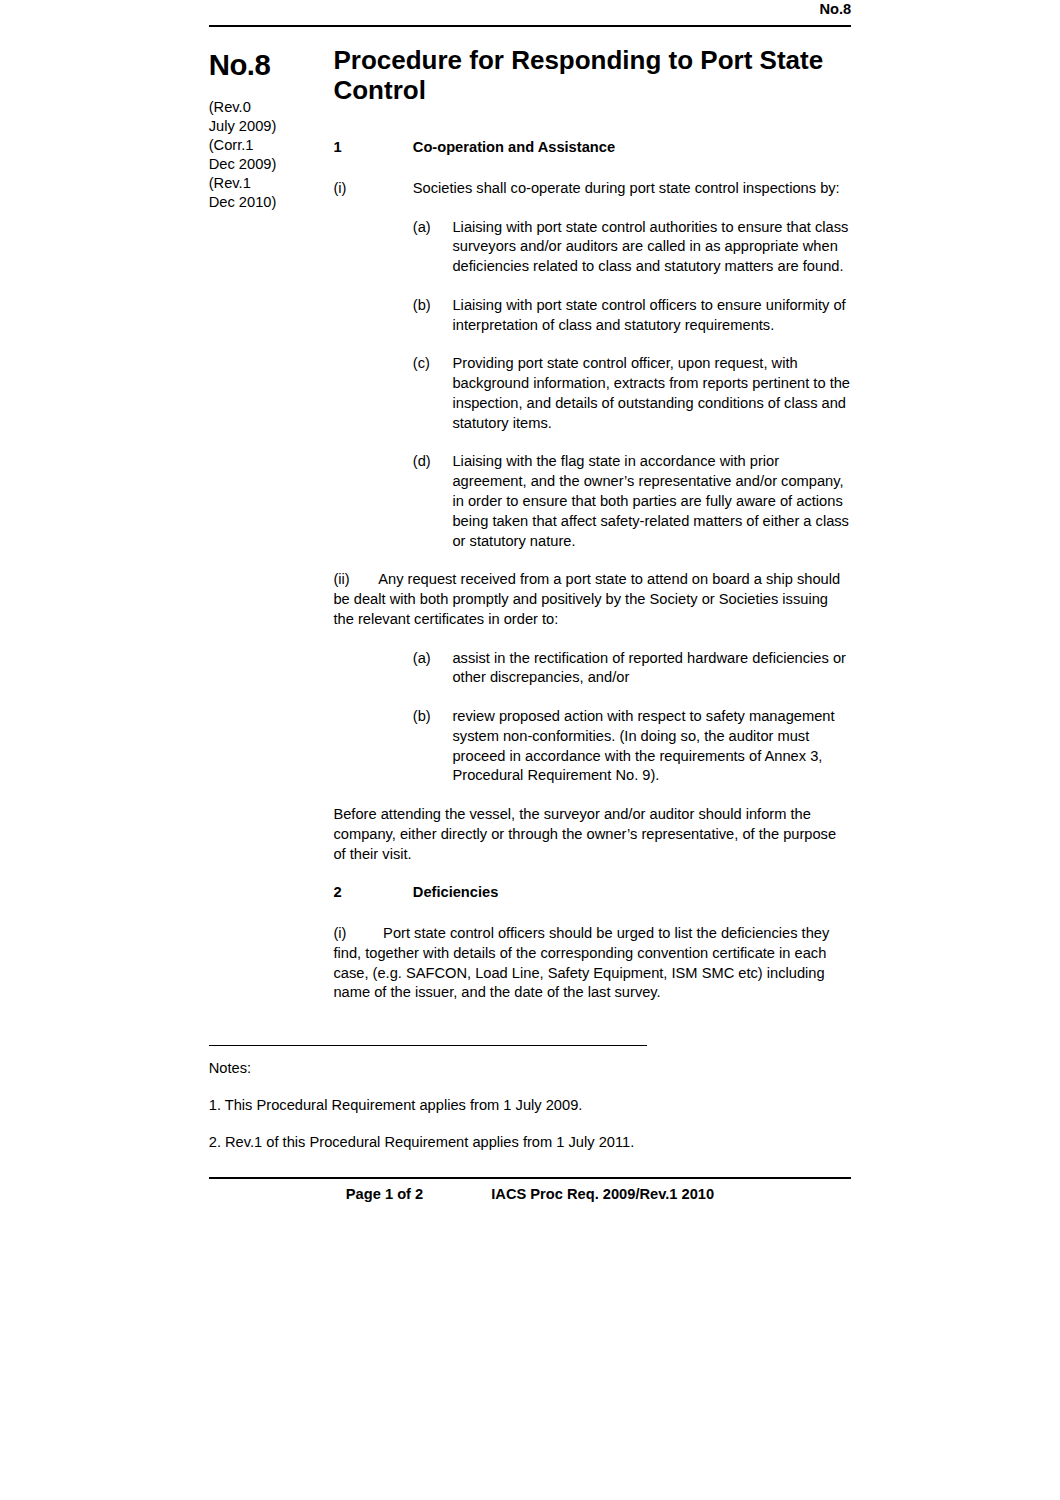No.8
No.8
(Rev.0
July 2009)
(Corr.1
Dec 2009)
(Rev.1
Dec 2010)
Procedure for Responding to Port State Control
1 Co-operation and Assistance
(i) Societies shall co-operate during port state control inspections by:
(a) Liaising with port state control authorities to ensure that class surveyors and/or auditors are called in as appropriate when deficiencies related to class and statutory matters are found.
(b) Liaising with port state control officers to ensure uniformity of interpretation of class and statutory requirements.
(c) Providing port state control officer, upon request, with background information, extracts from reports pertinent to the inspection, and details of outstanding conditions of class and statutory items.
(d) Liaising with the flag state in accordance with prior agreement, and the owner’s representative and/or company, in order to ensure that both parties are fully aware of actions being taken that affect safety-related matters of either a class or statutory nature.
(ii) Any request received from a port state to attend on board a ship should be dealt with both promptly and positively by the Society or Societies issuing the relevant certificates in order to:
(a) assist in the rectification of reported hardware deficiencies or other discrepancies, and/or
(b) review proposed action with respect to safety management system non-conformities. (In doing so, the auditor must proceed in accordance with the requirements of Annex 3, Procedural Requirement No. 9).
Before attending the vessel, the surveyor and/or auditor should inform the company, either directly or through the owner’s representative, of the purpose of their visit.
2 Deficiencies
(i) Port state control officers should be urged to list the deficiencies they find, together with details of the corresponding convention certificate in each case, (e.g. SAFCON, Load Line, Safety Equipment, ISM SMC etc) including name of the issuer, and the date of the last survey.
Notes:
1. This Procedural Requirement applies from 1 July 2009.
2. Rev.1 of this Procedural Requirement applies from 1 July 2011.
Page 1 of 2 IACS Proc Req. 2009/Rev.1 2010